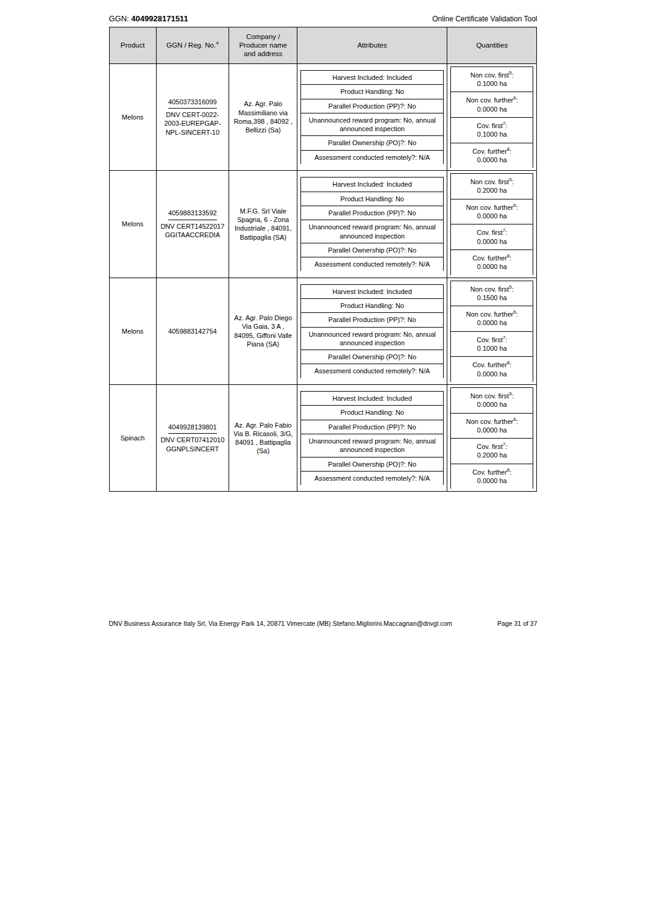GGN: 4049928171511
Online Certificate Validation Tool
| Product | GGN / Reg. No. 4 | Company / Producer name and address | Attributes | Quantities |
| --- | --- | --- | --- | --- |
| Melons | 4050373316099 DNV CERT-0022-2003-EUREPGAP-NPL-SINCERT-10 | Az. Agr. Palo Massimiliano via Roma,398 , 84092 , Bellizzi (Sa) | / Harvest Included: Included / / Product Handling: No / / Parallel Production (PP)?: No / / Unannounced reward program: No, annual announced inspection / / Parallel Ownership (PO)?: No / / Assessment conducted remotely?: N/A / | / Non cov. first 5 : 0.1000 ha / / Non cov. further 6 : 0.0000 ha / / Cov. first 7 : 0.1000 ha / / Cov. further 8 : 0.0000 ha / |
| Melons | 4059883133592 DNV CERT14522017 GGITAACCREDIA | M.F.G. Srl Viale Spagna, 6 - Zona Industriale , 84091, Battipaglia (SA) | / Harvest Included: Included / / Product Handling: No / / Parallel Production (PP)?: No / / Unannounced reward program: No, annual announced inspection / / Parallel Ownership (PO)?: No / / Assessment conducted remotely?: N/A / | / Non cov. first 5 : 0.2000 ha / / Non cov. further 6 : 0.0000 ha / / Cov. first 7 : 0.0000 ha / / Cov. further 8 : 0.0000 ha / |
| Melons | 4059883142754 | Az. Agr. Palo Diego Via Gaia, 3 A , 84095, Giffoni Valle Piana (SA) | / Harvest Included: Included / / Product Handling: No / / Parallel Production (PP)?: No / / Unannounced reward program: No, annual announced inspection / / Parallel Ownership (PO)?: No / / Assessment conducted remotely?: N/A / | / Non cov. first 5 : 0.1500 ha / / Non cov. further 6 : 0.0000 ha / / Cov. first 7 : 0.1000 ha / / Cov. further 8 : 0.0000 ha / |
| Spinach | 4049928139801 DNV CERT07412010 GGNPLSINCERT | Az. Agr. Palo Fabio Via B. Ricasoli, 3/G, 84091 , Battipaglia (Sa) | / Harvest Included: Included / / Product Handling: No / / Parallel Production (PP)?: No / / Unannounced reward program: No, annual announced inspection / / Parallel Ownership (PO)?: No / / Assessment conducted remotely?: N/A / | / Non cov. first 5 : 0.0000 ha / / Non cov. further 6 : 0.0000 ha / / Cov. first 7 : 0.2000 ha / / Cov. further 8 : 0.0000 ha / |
DNV Business Assurance Italy Srl, Via Energy Park 14, 20871 Vimercate (MB) Stefano.Migliorini.Maccagnan@dnvgl.com
Page 31 of 37